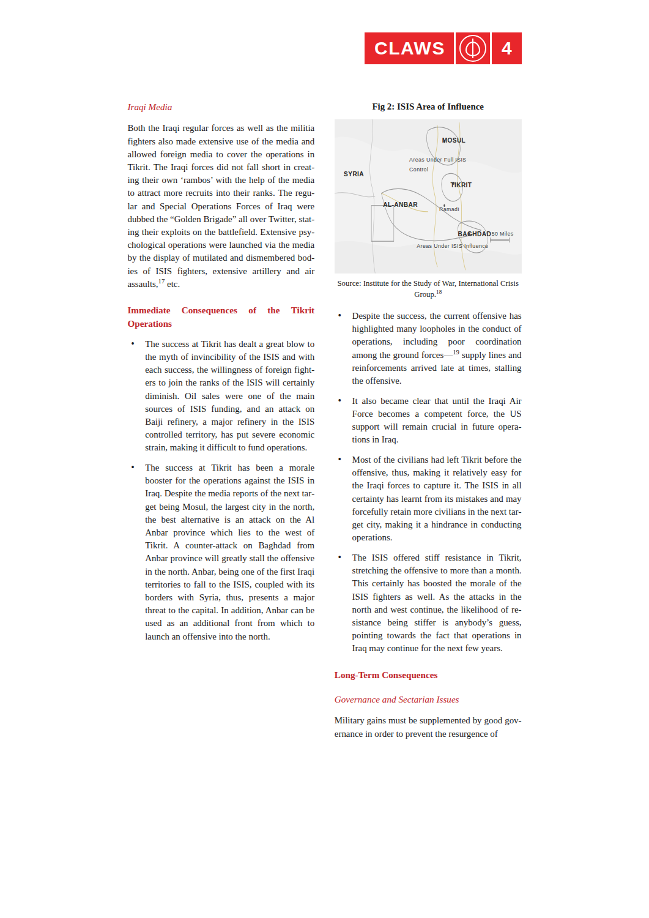CLAWS
4
Iraqi Media
Both the Iraqi regular forces as well as the militia fighters also made extensive use of the media and allowed foreign media to cover the operations in Tikrit. The Iraqi forces did not fall short in creating their own ‘rambos’ with the help of the media to attract more recruits into their ranks. The regular and Special Operations Forces of Iraq were dubbed the “Golden Brigade” all over Twitter, stating their exploits on the battlefield. Extensive psychological operations were launched via the media by the display of mutilated and dismembered bodies of ISIS fighters, extensive artillery and air assaults,17 etc.
Immediate Consequences of the Tikrit Operations
The success at Tikrit has dealt a great blow to the myth of invincibility of the ISIS and with each success, the willingness of foreign fighters to join the ranks of the ISIS will certainly diminish. Oil sales were one of the main sources of ISIS funding, and an attack on Baiji refinery, a major refinery in the ISIS controlled territory, has put severe economic strain, making it difficult to fund operations.
The success at Tikrit has been a morale booster for the operations against the ISIS in Iraq. Despite the media reports of the next target being Mosul, the largest city in the north, the best alternative is an attack on the Al Anbar province which lies to the west of Tikrit. A counter-attack on Baghdad from Anbar province will greatly stall the offensive in the north. Anbar, being one of the first Iraqi territories to fall to the ISIS, coupled with its borders with Syria, thus, presents a major threat to the capital. In addition, Anbar can be used as an additional front from which to launch an offensive into the north.
Fig 2: ISIS Area of Influence
MOSUL Areas Under Full ISIS Control SYRIA TIKRIT AL-ANBAR Ramadi BAGHDAD 50 Miles Areas Under ISIS Influence
Source: Institute for the Study of War, International Crisis Group.18
Despite the success, the current offensive has highlighted many loopholes in the conduct of operations, including poor coordination among the ground forces—19 supply lines and reinforcements arrived late at times, stalling the offensive.
It also became clear that until the Iraqi Air Force becomes a competent force, the US support will remain crucial in future operations in Iraq.
Most of the civilians had left Tikrit before the offensive, thus, making it relatively easy for the Iraqi forces to capture it. The ISIS in all certainty has learnt from its mistakes and may forcefully retain more civilians in the next target city, making it a hindrance in conducting operations.
The ISIS offered stiff resistance in Tikrit, stretching the offensive to more than a month. This certainly has boosted the morale of the ISIS fighters as well. As the attacks in the north and west continue, the likelihood of resistance being stiffer is anybody’s guess, pointing towards the fact that operations in Iraq may continue for the next few years.
Long-Term Consequences
Governance and Sectarian Issues
Military gains must be supplemented by good governance in order to prevent the resurgence of